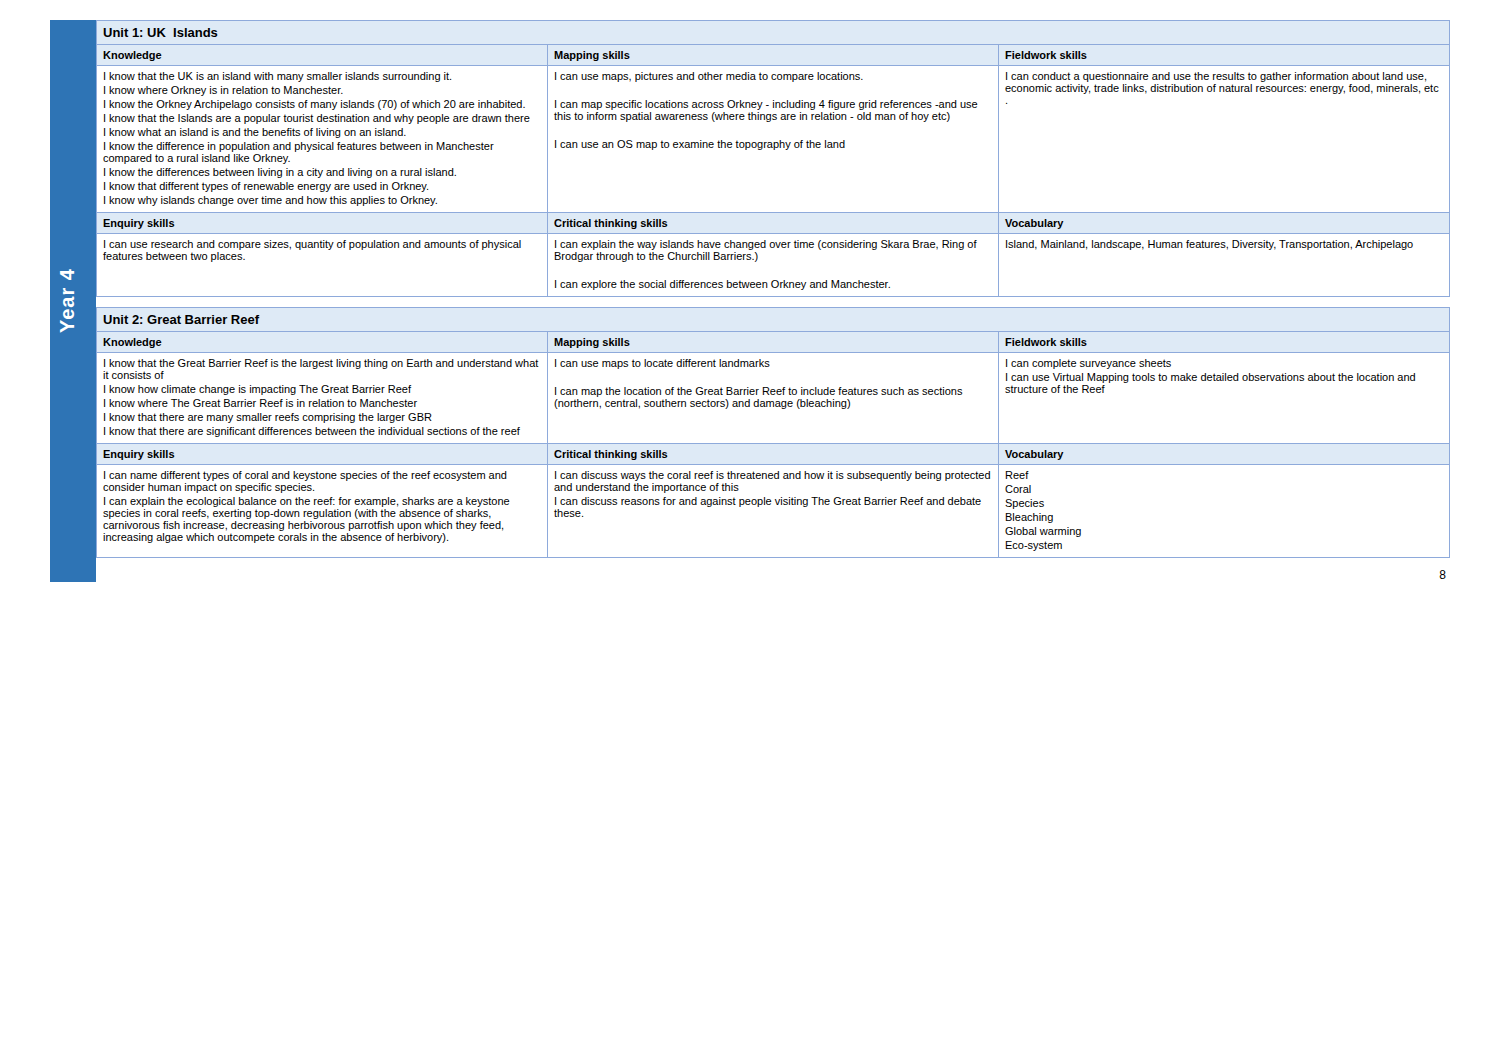Year 4
| Unit 1: UK Islands |
| Knowledge | Mapping skills | Fieldwork skills |
| I know that the UK is an island with many smaller islands surrounding it. I know where Orkney is in relation to Manchester. I know the Orkney Archipelago consists of many islands (70) of which 20 are inhabited. I know that the Islands are a popular tourist destination and why people are drawn there I know what an island is and the benefits of living on an island. I know the difference in population and physical features between in Manchester compared to a rural island like Orkney. I know the differences between living in a city and living on a rural island. I know that different types of renewable energy are used in Orkney. I know why islands change over time and how this applies to Orkney. | I can use maps, pictures and other media to compare locations. I can map specific locations across Orkney - including 4 figure grid references -and use this to inform spatial awareness (where things are in relation - old man of hoy etc) I can use an OS map to examine the topography of the land | I can conduct a questionnaire and use the results to gather information about land use, economic activity, trade links, distribution of natural resources: energy, food, minerals, etc . |
| Enquiry skills | Critical thinking skills | Vocabulary |
| I can use research and compare sizes, quantity of population and amounts of physical features between two places. | I can explain the way islands have changed over time (considering Skara Brae, Ring of Brodgar through to the Churchill Barriers.) I can explore the social differences between Orkney and Manchester. | Island, Mainland, landscape, Human features, Diversity, Transportation, Archipelago |
| Unit 2: Great Barrier Reef |
| Knowledge | Mapping skills | Fieldwork skills |
| I know that the Great Barrier Reef is the largest living thing on Earth and understand what it consists of I know how climate change is impacting The Great Barrier Reef I know where The Great Barrier Reef is in relation to Manchester I know that there are many smaller reefs comprising the larger GBR I know that there are significant differences between the individual sections of the reef | I can use maps to locate different landmarks I can map the location of the Great Barrier Reef to include features such as sections (northern, central, southern sectors) and damage (bleaching) | I can complete surveyance sheets I can use Virtual Mapping tools to make detailed observations about the location and structure of the Reef |
| Enquiry skills | Critical thinking skills | Vocabulary |
| I can name different types of coral and keystone species of the reef ecosystem and consider human impact on specific species. I can explain the ecological balance on the reef: for example, sharks are a keystone species in coral reefs, exerting top-down regulation (with the absence of sharks, carnivorous fish increase, decreasing herbivorous parrotfish upon which they feed, increasing algae which outcompete corals in the absence of herbivory). | I can discuss ways the coral reef is threatened and how it is subsequently being protected and understand the importance of this I can discuss reasons for and against people visiting The Great Barrier Reef and debate these. | Reef Coral Species Bleaching Global warming Eco-system |
8